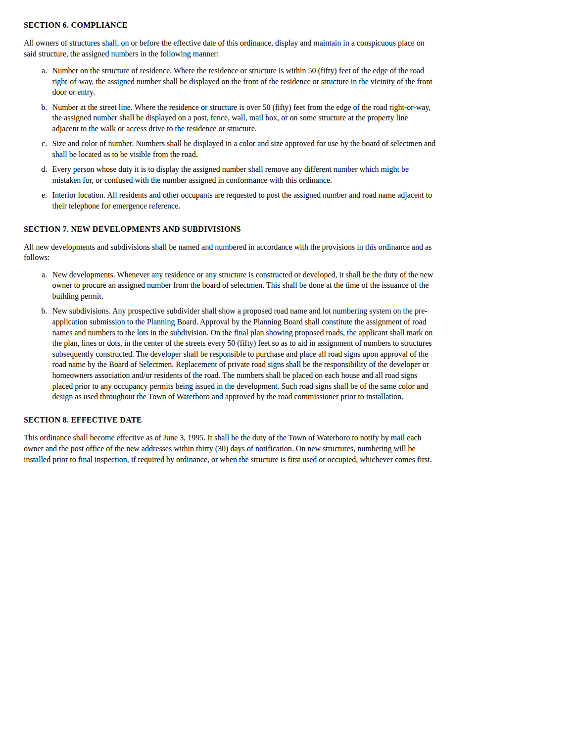SECTION 6. COMPLIANCE
All owners of structures shall, on or before the effective date of this ordinance, display and maintain in a conspicuous place on said structure, the assigned numbers in the following manner:
Number on the structure of residence. Where the residence or structure is within 50 (fifty) feet of the edge of the road right-of-way, the assigned number shall be displayed on the front of the residence or structure in the vicinity of the front door or entry.
Number at the street line. Where the residence or structure is over 50 (fifty) feet from the edge of the road right-or-way, the assigned number shall be displayed on a post, fence, wall, mail box, or on some structure at the property line adjacent to the walk or access drive to the residence or structure.
Size and color of number. Numbers shall be displayed in a color and size approved for use by the board of selectmen and shall be located as to be visible from the road.
Every person whose duty it is to display the assigned number shall remove any different number which might be mistaken for, or confused with the number assigned in conformance with this ordinance.
Interior location. All residents and other occupants are requested to post the assigned number and road name adjacent to their telephone for emergence reference.
SECTION 7. NEW DEVELOPMENTS AND SUBDIVISIONS
All new developments and subdivisions shall be named and numbered in accordance with the provisions in this ordinance and as follows:
New developments. Whenever any residence or any structure is constructed or developed, it shall be the duty of the new owner to procure an assigned number from the board of selectmen. This shall be done at the time of the issuance of the building permit.
New subdivisions. Any prospective subdivider shall show a proposed road name and lot numbering system on the pre-application submission to the Planning Board. Approval by the Planning Board shall constitute the assignment of road names and numbers to the lots in the subdivision. On the final plan showing proposed roads, the applicant shall mark on the plan, lines or dots, in the center of the streets every 50 (fifty) feet so as to aid in assignment of numbers to structures subsequently constructed. The developer shall be responsible to purchase and place all road signs upon approval of the road name by the Board of Selectmen. Replacement of private road signs shall be the responsibility of the developer or homeowners association and/or residents of the road. The numbers shall be placed on each house and all road signs placed prior to any occupancy permits being issued in the development. Such road signs shall be of the same color and design as used throughout the Town of Waterboro and approved by the road commissioner prior to installation.
SECTION 8. EFFECTIVE DATE
This ordinance shall become effective as of June 3, 1995. It shall be the duty of the Town of Waterboro to notify by mail each owner and the post office of the new addresses within thirty (30) days of notification. On new structures, numbering will be installed prior to final inspection, if required by ordinance, or when the structure is first used or occupied, whichever comes first.